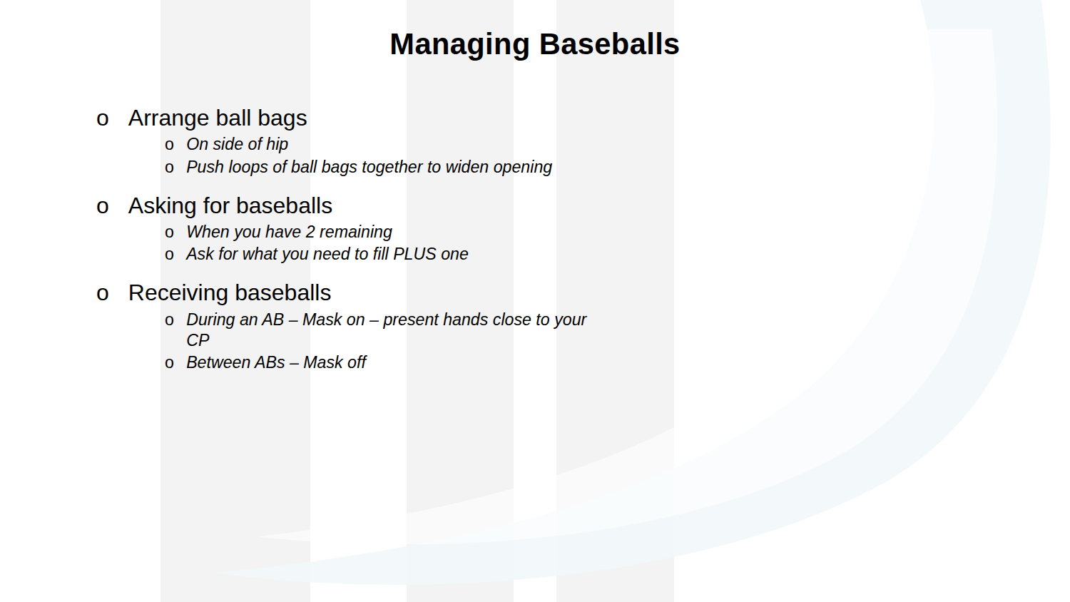Managing Baseballs
Arrange ball bags
On side of hip
Push loops of ball bags together to widen opening
Asking for baseballs
When you have 2 remaining
Ask for what you need to fill PLUS one
Receiving baseballs
During an AB – Mask on – present hands close to your CP
Between ABs – Mask off